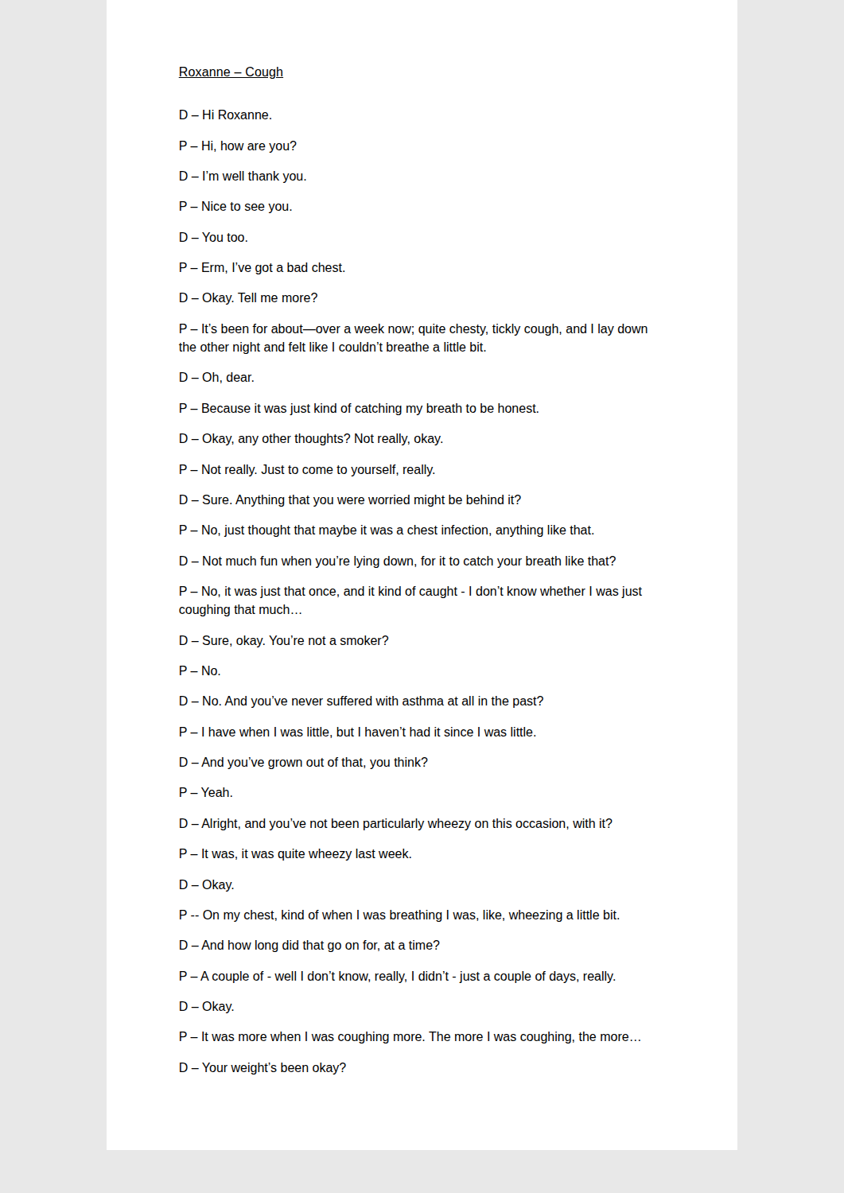Roxanne – Cough
D – Hi Roxanne.
P – Hi, how are you?
D – I’m well thank you.
P – Nice to see you.
D – You too.
P – Erm, I’ve got a bad chest.
D – Okay. Tell me more?
P – It’s been for about—over a week now; quite chesty, tickly cough, and I lay down the other night and felt like I couldn’t breathe a little bit.
D – Oh, dear.
P – Because it was just kind of catching my breath to be honest.
D – Okay, any other thoughts? Not really, okay.
P – Not really. Just to come to yourself, really.
D – Sure. Anything that you were worried might be behind it?
P – No, just thought that maybe it was a chest infection, anything like that.
D – Not much fun when you’re lying down, for it to catch your breath like that?
P – No, it was just that once, and it kind of caught - I don’t know whether I was just coughing that much…
D – Sure, okay. You’re not a smoker?
P – No.
D – No. And you’ve never suffered with asthma at all in the past?
P – I have when I was little, but I haven’t had it since I was little.
D – And you’ve grown out of that, you think?
P – Yeah.
D – Alright, and you’ve not been particularly wheezy on this occasion, with it?
P – It was, it was quite wheezy last week.
D – Okay.
P -- On my chest, kind of when I was breathing I was, like, wheezing a little bit.
D – And how long did that go on for, at a time?
P – A couple of - well I don’t know, really, I didn’t - just a couple of days, really.
D – Okay.
P – It was more when I was coughing more. The more I was coughing, the more…
D – Your weight’s been okay?